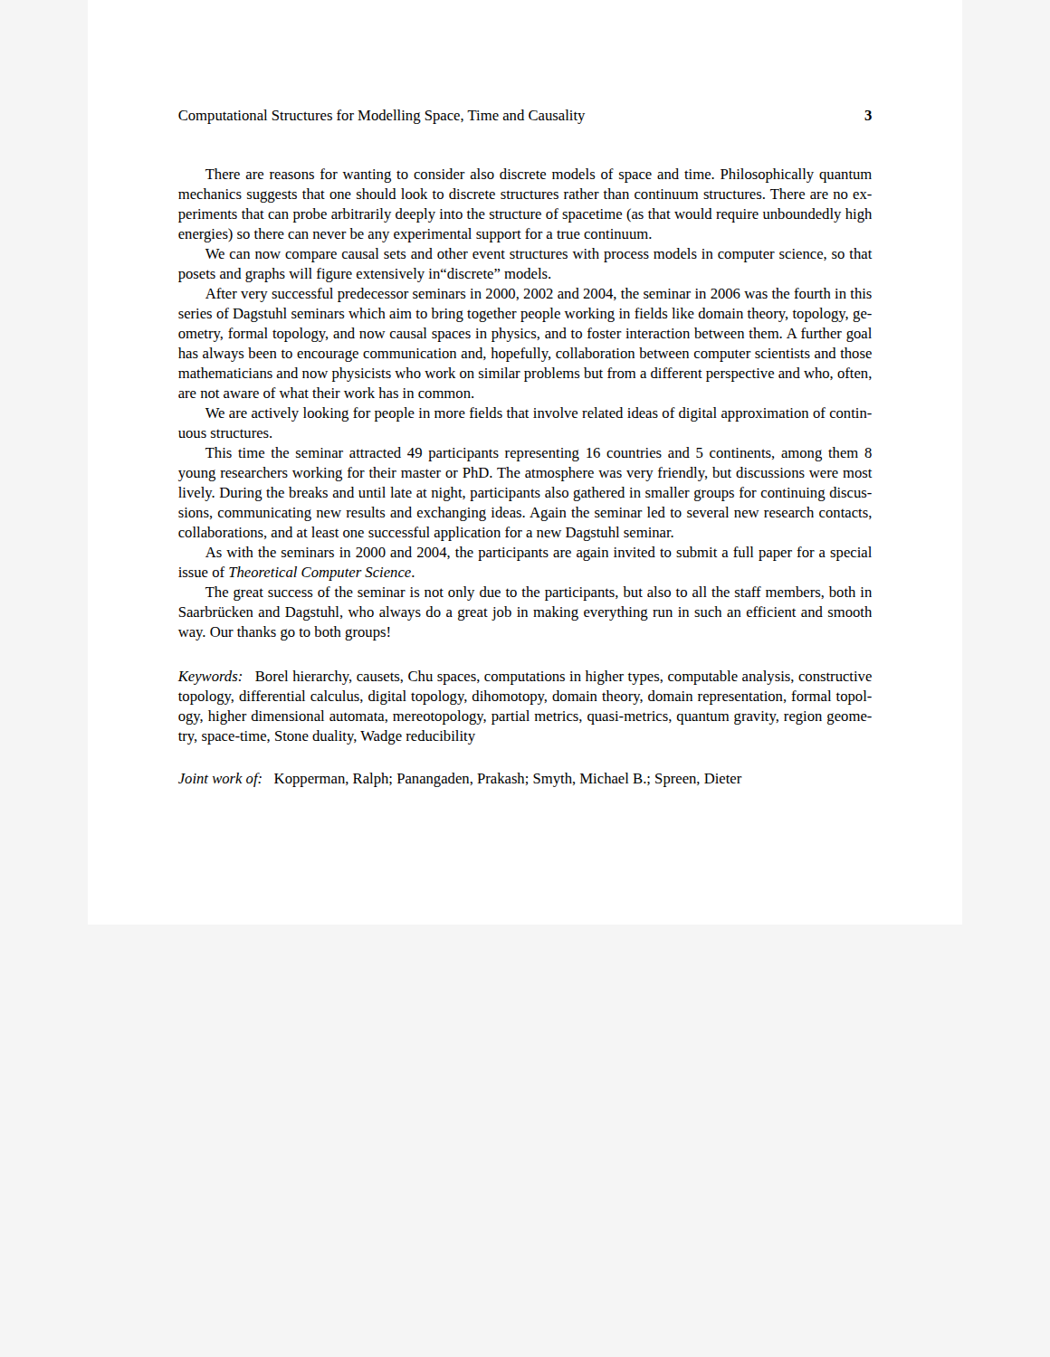Computational Structures for Modelling Space, Time and Causality 3
There are reasons for wanting to consider also discrete models of space and time. Philosophically quantum mechanics suggests that one should look to discrete structures rather than continuum structures. There are no experiments that can probe arbitrarily deeply into the structure of spacetime (as that would require unboundedly high energies) so there can never be any experimental support for a true continuum.
We can now compare causal sets and other event structures with process models in computer science, so that posets and graphs will figure extensively in“discrete” models.
After very successful predecessor seminars in 2000, 2002 and 2004, the seminar in 2006 was the fourth in this series of Dagstuhl seminars which aim to bring together people working in fields like domain theory, topology, geometry, formal topology, and now causal spaces in physics, and to foster interaction between them. A further goal has always been to encourage communication and, hopefully, collaboration between computer scientists and those mathematicians and now physicists who work on similar problems but from a different perspective and who, often, are not aware of what their work has in common.
We are actively looking for people in more fields that involve related ideas of digital approximation of continuous structures.
This time the seminar attracted 49 participants representing 16 countries and 5 continents, among them 8 young researchers working for their master or PhD. The atmosphere was very friendly, but discussions were most lively. During the breaks and until late at night, participants also gathered in smaller groups for continuing discussions, communicating new results and exchanging ideas. Again the seminar led to several new research contacts, collaborations, and at least one successful application for a new Dagstuhl seminar.
As with the seminars in 2000 and 2004, the participants are again invited to submit a full paper for a special issue of Theoretical Computer Science.
The great success of the seminar is not only due to the participants, but also to all the staff members, both in Saarbrücken and Dagstuhl, who always do a great job in making everything run in such an efficient and smooth way. Our thanks go to both groups!
Keywords: Borel hierarchy, causets, Chu spaces, computations in higher types, computable analysis, constructive topology, differential calculus, digital topology, dihomotopy, domain theory, domain representation, formal topology, higher dimensional automata, mereotopology, partial metrics, quasi-metrics, quantum gravity, region geometry, space-time, Stone duality, Wadge reducibility
Joint work of: Kopperman, Ralph; Panangaden, Prakash; Smyth, Michael B.; Spreen, Dieter